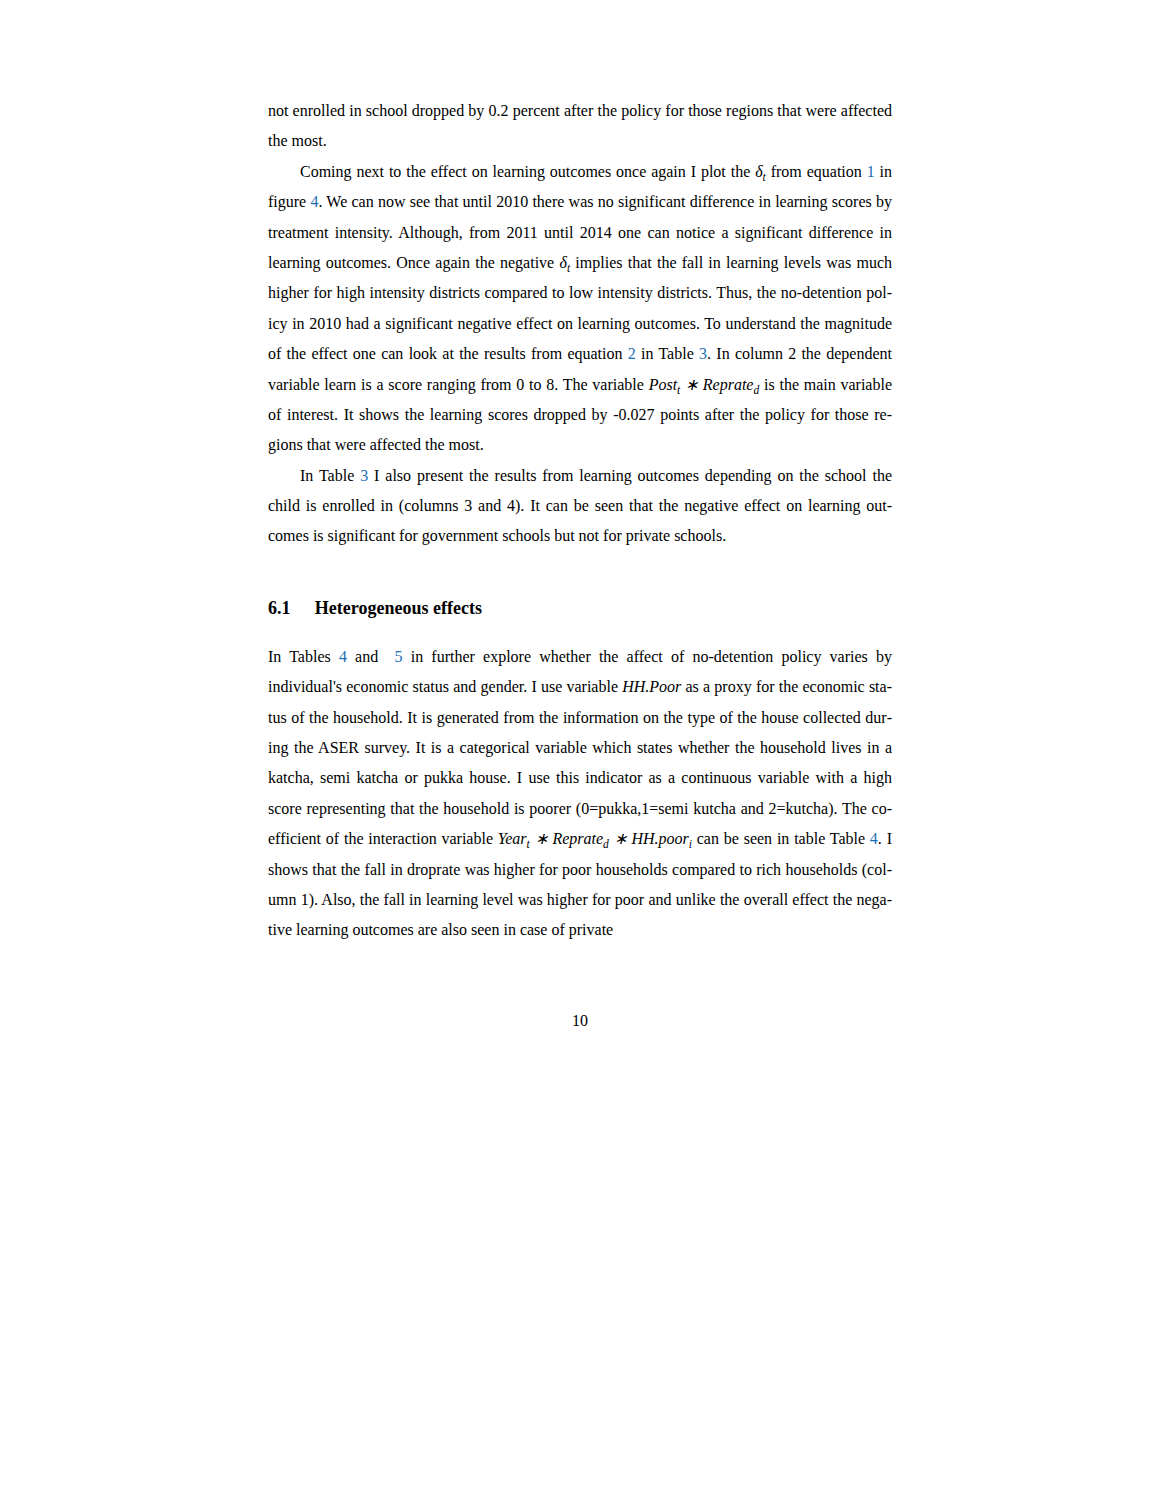not enrolled in school dropped by 0.2 percent after the policy for those regions that were affected the most.
Coming next to the effect on learning outcomes once again I plot the δt from equation 1 in figure 4. We can now see that until 2010 there was no significant difference in learning scores by treatment intensity. Although, from 2011 until 2014 one can notice a significant difference in learning outcomes. Once again the negative δt implies that the fall in learning levels was much higher for high intensity districts compared to low intensity districts. Thus, the no-detention policy in 2010 had a significant negative effect on learning outcomes. To understand the magnitude of the effect one can look at the results from equation 2 in Table 3. In column 2 the dependent variable learn is a score ranging from 0 to 8. The variable Postt ∗ Reprated is the main variable of interest. It shows the learning scores dropped by -0.027 points after the policy for those regions that were affected the most.
In Table 3 I also present the results from learning outcomes depending on the school the child is enrolled in (columns 3 and 4). It can be seen that the negative effect on learning outcomes is significant for government schools but not for private schools.
6.1 Heterogeneous effects
In Tables 4 and 5 in further explore whether the affect of no-detention policy varies by individual's economic status and gender. I use variable HH.Poor as a proxy for the economic status of the household. It is generated from the information on the type of the house collected during the ASER survey. It is a categorical variable which states whether the household lives in a katcha, semi katcha or pukka house. I use this indicator as a continuous variable with a high score representing that the household is poorer (0=pukka,1=semi kutcha and 2=kutcha). The coefficient of the interaction variable Yeart ∗ Reprated ∗ HH.poori can be seen in table Table 4. I shows that the fall in droprate was higher for poor households compared to rich households (column 1). Also, the fall in learning level was higher for poor and unlike the overall effect the negative learning outcomes are also seen in case of private
10